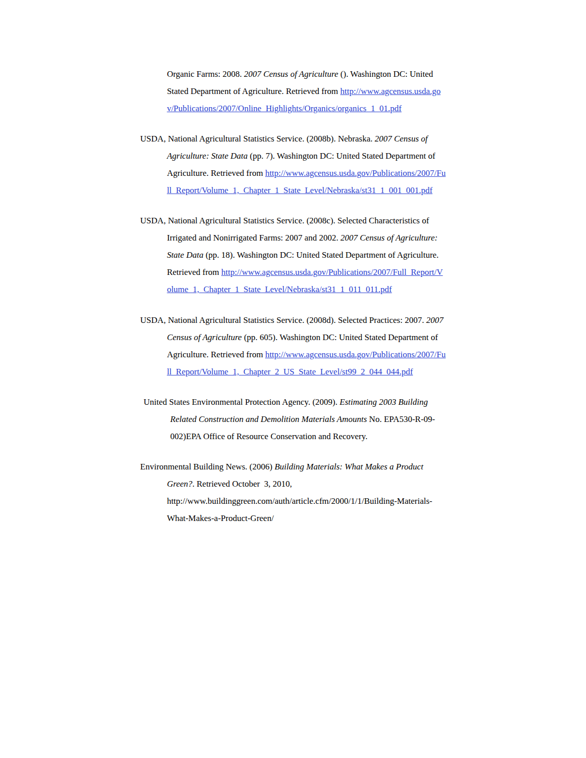Organic Farms: 2008. 2007 Census of Agriculture (). Washington DC: United Stated Department of Agriculture. Retrieved from http://www.agcensus.usda.gov/Publications/2007/Online_Highlights/Organics/organics_1_01.pdf
USDA, National Agricultural Statistics Service. (2008b). Nebraska. 2007 Census of Agriculture: State Data (pp. 7). Washington DC: United Stated Department of Agriculture. Retrieved from http://www.agcensus.usda.gov/Publications/2007/Full_Report/Volume_1,_Chapter_1_State_Level/Nebraska/st31_1_001_001.pdf
USDA, National Agricultural Statistics Service. (2008c). Selected Characteristics of Irrigated and Nonirrigated Farms: 2007 and 2002. 2007 Census of Agriculture: State Data (pp. 18). Washington DC: United Stated Department of Agriculture. Retrieved from http://www.agcensus.usda.gov/Publications/2007/Full_Report/Volume_1,_Chapter_1_State_Level/Nebraska/st31_1_011_011.pdf
USDA, National Agricultural Statistics Service. (2008d). Selected Practices: 2007. 2007 Census of Agriculture (pp. 605). Washington DC: United Stated Department of Agriculture. Retrieved from http://www.agcensus.usda.gov/Publications/2007/Full_Report/Volume_1,_Chapter_2_US_State_Level/st99_2_044_044.pdf
United States Environmental Protection Agency. (2009). Estimating 2003 Building Related Construction and Demolition Materials Amounts No. EPA530-R-09-002)EPA Office of Resource Conservation and Recovery.
Environmental Building News. (2006) Building Materials: What Makes a Product Green?. Retrieved October 3, 2010, http://www.buildinggreen.com/auth/article.cfm/2000/1/1/Building-Materials-What-Makes-a-Product-Green/